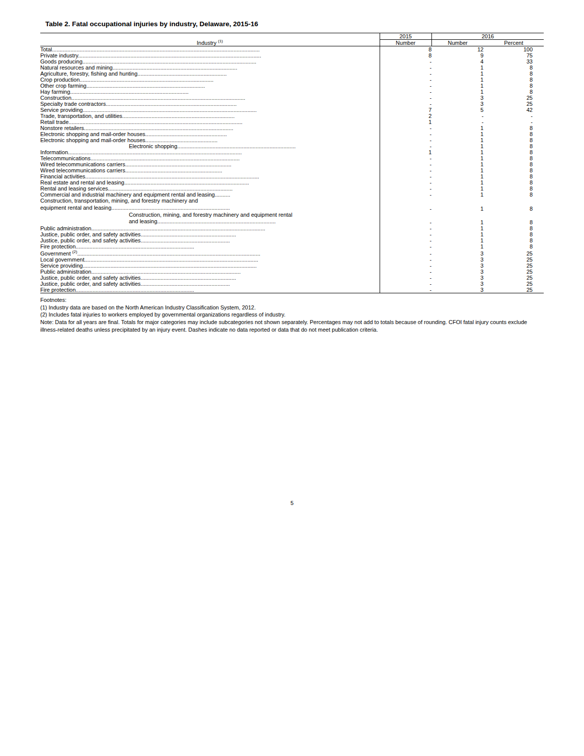Table 2. Fatal occupational injuries by industry, Delaware, 2015-16
| Industry (1) | 2015 | 2016 |
| Number | Number | Percent |
| Total ....................................................................................................................................... | 8 | 12 | 100 |
| Private industry ....................................................................................................................... | 8 | 9 | 75 |
| Goods producing ................................................................................................................. | - | 4 | 33 |
| Natural resources and mining ................................................................................. | - | 1 | 8 |
| Agriculture, forestry, fishing and hunting .......................................................... | - | 1 | 8 |
| Crop production ....................................................................................... | - | 1 | 8 |
| Other crop farming ............................................................................. | - | 1 | 8 |
| Hay farming ............................................................................. | - | 1 | 8 |
| Construction ................................................................................................................. | - | 3 | 25 |
| Specialty trade contractors ..................................................................................... | - | 3 | 25 |
| Service providing ................................................................................................................. | 7 | 5 | 42 |
| Trade, transportation, and utilities ......................................................................... | 2 | - | - |
| Retail trade ................................................................................................................. | 1 | - | - |
| Nonstore retailers ................................................................................................. | - | 1 | 8 |
| Electronic shopping and mail-order houses ..................................................... | - | 1 | 8 |
| Electronic shopping and mail-order houses ............................................... | - | 1 | 8 |
| Electronic shopping ............................................................................. | - | 1 | 8 |
| Information ................................................................................................................. | 1 | 1 | 8 |
| Telecommunications ................................................................................................. | - | 1 | 8 |
| Wired telecommunications carriers ..................................................................... | - | 1 | 8 |
| Wired telecommunications carriers ............................................................... | - | 1 | 8 |
| Financial activities ................................................................................................................. | - | 1 | 8 |
| Real estate and rental and leasing ................................................................................. | - | 1 | 8 |
| Rental and leasing services ................................................................................. | - | 1 | 8 |
| Commercial and industrial machinery and equipment rental and leasing .......... | - | 1 | 8 |
| Construction, transportation, mining, and forestry machinery and equipment rental and leasing ............................................................................. | - | 1 | 8 |
| Construction, mining, and forestry machinery and equipment rental and leasing ............................................................................. | - | 1 | 8 |
| Public administration ................................................................................................................. | - | 1 | 8 |
| Justice, public order, and safety activities .............................................................. | - | 1 | 8 |
| Justice, public order, and safety activities .......................................................... | - | 1 | 8 |
| Fire protection ............................................................................. | - | 1 | 8 |
| Government (2) ....................................................................................................................... | - | 3 | 25 |
| Local government ................................................................................................................. | - | 3 | 25 |
| Service providing ................................................................................................................. | - | 3 | 25 |
| Public administration ................................................................................................. | - | 3 | 25 |
| Justice, public order, and safety activities .............................................................. | - | 3 | 25 |
| Justice, public order, and safety activities .......................................................... | - | 3 | 25 |
| Fire protection ............................................................................. | - | 3 | 25 |
Footnotes:
(1) Industry data are based on the North American Industry Classification System, 2012.
(2) Includes fatal injuries to workers employed by governmental organizations regardless of industry.
Note: Data for all years are final. Totals for major categories may include subcategories not shown separately. Percentages may not add to totals because of rounding. CFOI fatal injury counts exclude illness-related deaths unless precipitated by an injury event. Dashes indicate no data reported or data that do not meet publication criteria.
5